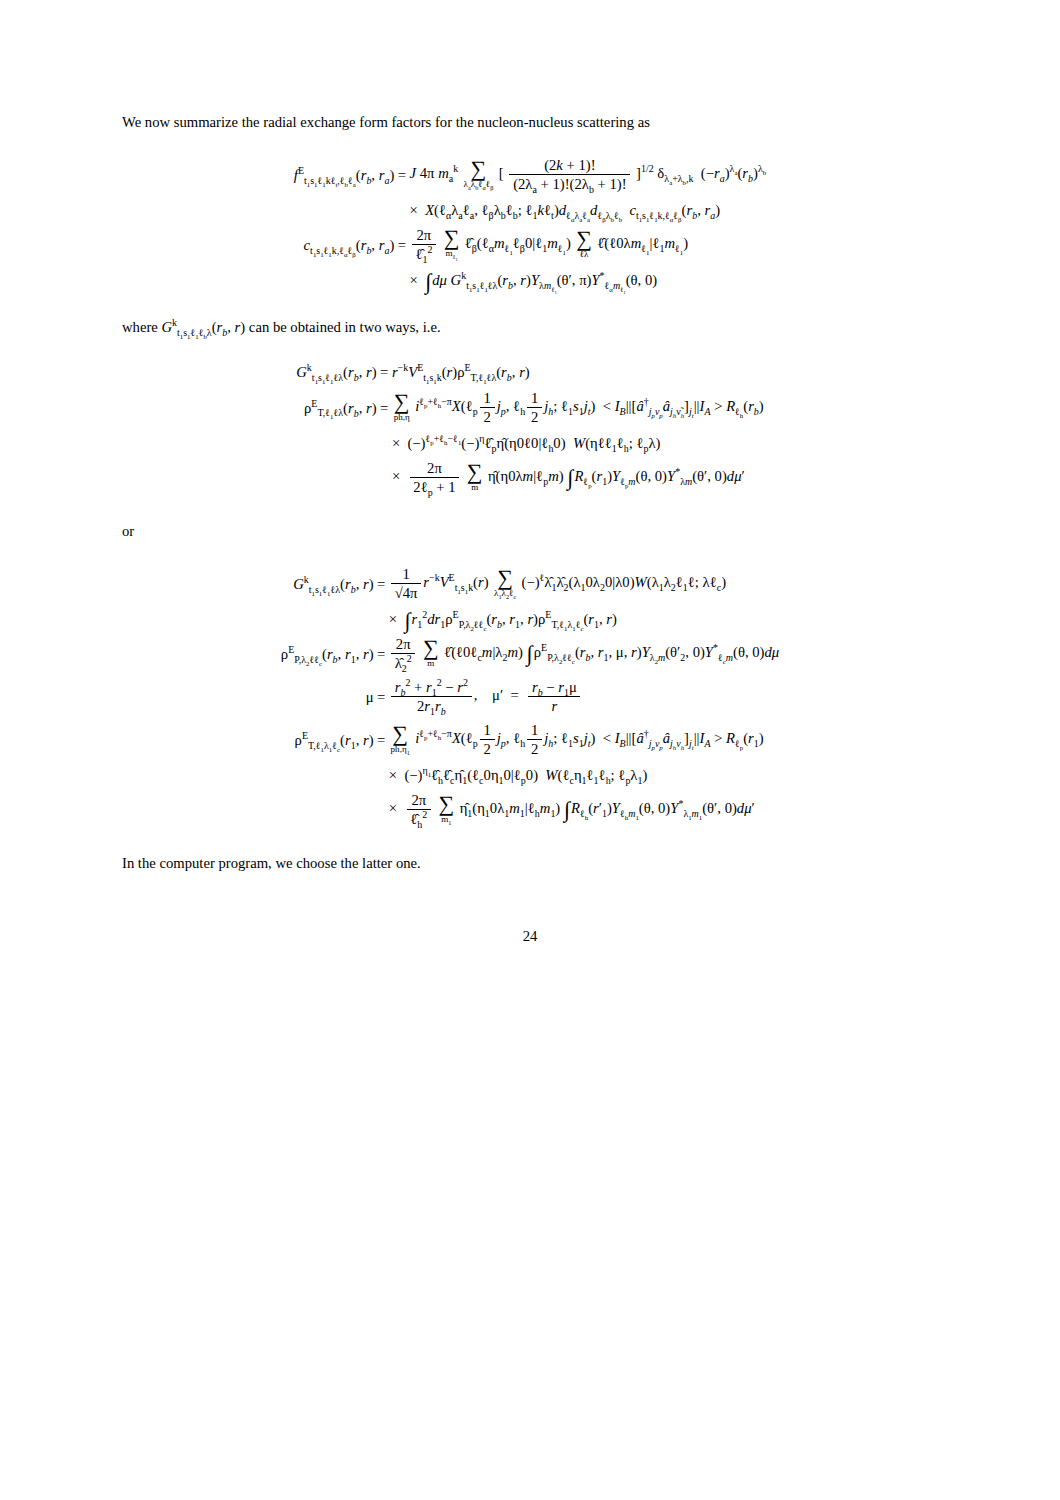We now summarize the radial exchange form factors for the nucleon-nucleus scattering as
| f E t 1 s 1 ℓ 1 kℓ t ,ℓ b ℓ a ( r b , r a ) | = | J 4π m a k ∑ λ a λ b ℓ α ℓ β [ (2 k + 1)! (2λ a + 1)!(2λ b + 1)! ] 1/2 δ λ a +λ b ,k (− r a ) λ a ( r b ) λ b |
| | | × X (ℓ α λ a ℓ a , ℓ β λ b ℓ b ; ℓ 1 k ℓ t ) d ℓ α λ a ℓ a d ℓ β λ b ℓ b c t 1 s 1 ℓ 1 k,ℓ α ℓ β ( r b , r a ) |
| c t 1 s 1 ℓ 1 k,ℓ α ℓ β ( r b , r a ) | = | 2π ℓ̂ 1 2 ∑ m ℓ 1 ℓ̂ β (ℓ α m ℓ 1 ℓ β 0/ℓ 1 m ℓ 1 ) ∑ ℓλ ℓ̂(ℓ0λ m ℓ 1 /ℓ 1 m ℓ 1 ) |
| | | × ∫ dμ G k t 1 s 1 ℓ 1 ℓλ ( r b , r ) Y λ m ℓ 1 (θ′, π) Y * ℓ α m ℓ 1 (θ, 0) |
where Gkt1s1ℓ1ℓbλ(rb, r) can be obtained in two ways, i.e.
| G k t 1 s 1 ℓ 1 ℓλ ( r b , r ) | = | r −k V E t 1 s 1 k ( r )ρ E T,ℓ 1 ℓλ ( r b , r ) |
| ρ E T,ℓ 1 ℓλ ( r b , r ) | = | ∑ ph,η i ℓ p +ℓ h −π X (ℓ p 1 2 j p , ℓ h 1 2 j h ; ℓ 1 s 1 j t ) < I B //[ â † j p ν p â j h ν̃ h ] j t // I A > R ℓ h ( r b ) |
| | | × (−) ℓ p +ℓ h −ℓ 1 (−) η ℓ̂ p η̂(η0ℓ0/ℓ h 0) W (ηℓℓ 1 ℓ h ; ℓ p λ) |
| | | × 2π 2ℓ p + 1 ∑ m η̂(η0λ m /ℓ p m ) ∫ R ℓ p ( r 1 ) Y ℓ p m (θ, 0) Y * λ m (θ′, 0) dμ ′ |
or
| G k t 1 s 1 ℓ 1 ℓλ ( r b , r ) | = | 1 √4π r −k V E t 1 s 1 k ( r ) ∑ λ 1 λ 2 ℓ c (−) ℓ λ̂ 1 λ̂ 2 (λ 1 0λ 2 0/λ0) W (λ 1 λ 2 ℓ 1 ℓ; λℓ c ) |
| | | × ∫ r 1 2 dr 1 ρ E P,λ 2 ℓℓ c ( r b , r 1 , r )ρ E T,ℓ 1 λ 1 ℓ c ( r 1 , r ) |
| ρ E P,λ 2 ℓℓ c ( r b , r 1 , r ) | = | 2π λ̂ 2 2 ∑ m ℓ̂(ℓ0ℓ c m /λ 2 m ) ∫ ρ E P,λ 2 ℓℓ c ( r b , r 1 , μ, r ) Y λ 2 m (θ′ 2 , 0) Y * ℓ c m (θ, 0) dμ |
| μ | = | r b 2 + r 1 2 − r 2 2 r 1 r b , μ′ = r b − r 1 μ r |
| ρ E T,ℓ 1 λ 1 ℓ c ( r 1 , r ) | = | ∑ ph,η 1 i ℓ p +ℓ h −π X (ℓ p 1 2 j p , ℓ h 1 2 j h ; ℓ 1 s 1 j t ) < I B //[ â † j p ν p â j h ν h ] j t // I A > R ℓ p ( r 1 ) |
| | | × (−) η 1 ℓ̂ h ℓ̂ c η̂ 1 (ℓ c 0η 1 0/ℓ p 0) W (ℓ c η 1 ℓ 1 ℓ h ; ℓ p λ 1 ) |
| | | × 2π ℓ̂ h 2 ∑ m 1 η̂ 1 (η 1 0λ 1 m 1 /ℓ h m 1 ) ∫ R ℓ h ( r ′ 1 ) Y ℓ h m 1 (θ, 0) Y * λ 1 m 1 (θ′, 0) dμ ′ |
In the computer program, we choose the latter one.
24